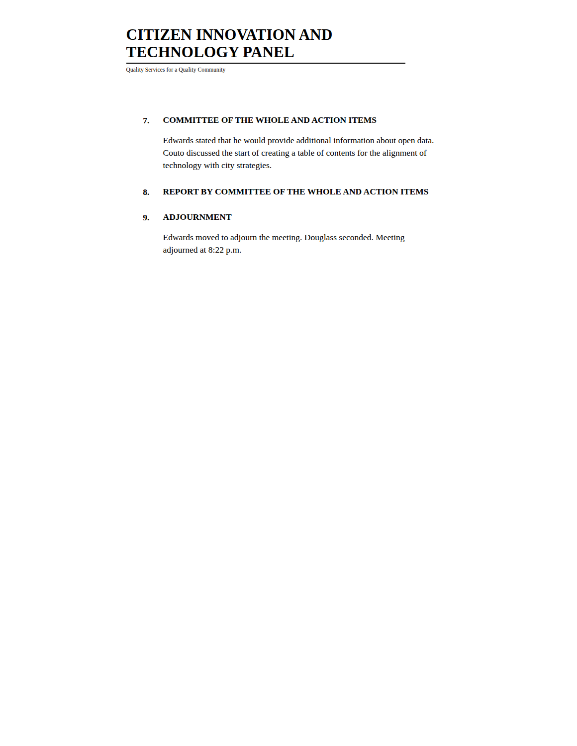CITIZEN INNOVATION AND
TECHNOLOGY PANEL
Quality Services for a Quality Community
7.
COMMITTEE OF THE WHOLE AND ACTION ITEMS
Edwards stated that he would provide additional information about open data. Couto discussed the start of creating a table of contents for the alignment of technology with city strategies.
8.
REPORT BY COMMITTEE OF THE WHOLE AND ACTION ITEMS
9.
ADJOURNMENT
Edwards moved to adjourn the meeting. Douglass seconded. Meeting adjourned at 8:22 p.m.